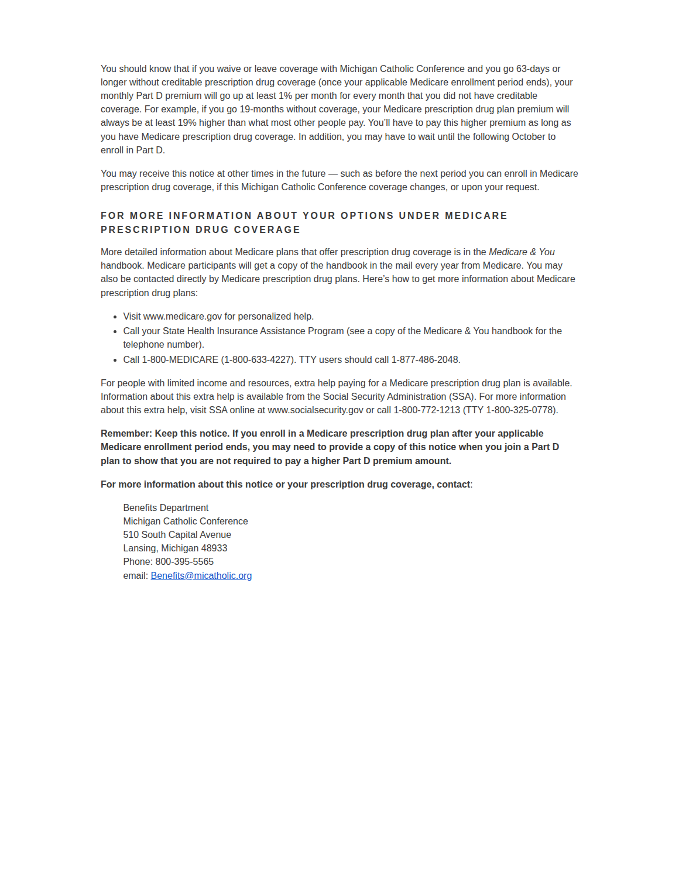You should know that if you waive or leave coverage with Michigan Catholic Conference and you go 63-days or longer without creditable prescription drug coverage (once your applicable Medicare enrollment period ends), your monthly Part D premium will go up at least 1% per month for every month that you did not have creditable coverage. For example, if you go 19-months without coverage, your Medicare prescription drug plan premium will always be at least 19% higher than what most other people pay. You’ll have to pay this higher premium as long as you have Medicare prescription drug coverage. In addition, you may have to wait until the following October to enroll in Part D.
You may receive this notice at other times in the future — such as before the next period you can enroll in Medicare prescription drug coverage, if this Michigan Catholic Conference coverage changes, or upon your request.
For more information about your options under Medicare prescription drug coverage
More detailed information about Medicare plans that offer prescription drug coverage is in the Medicare & You handbook. Medicare participants will get a copy of the handbook in the mail every year from Medicare. You may also be contacted directly by Medicare prescription drug plans. Here’s how to get more information about Medicare prescription drug plans:
Visit www.medicare.gov for personalized help.
Call your State Health Insurance Assistance Program (see a copy of the Medicare & You handbook for the telephone number).
Call 1-800-MEDICARE (1-800-633-4227). TTY users should call 1-877-486-2048.
For people with limited income and resources, extra help paying for a Medicare prescription drug plan is available. Information about this extra help is available from the Social Security Administration (SSA). For more information about this extra help, visit SSA online at www.socialsecurity.gov or call 1-800-772-1213 (TTY 1-800-325-0778).
Remember: Keep this notice. If you enroll in a Medicare prescription drug plan after your applicable Medicare enrollment period ends, you may need to provide a copy of this notice when you join a Part D plan to show that you are not required to pay a higher Part D premium amount.
For more information about this notice or your prescription drug coverage, contact:
Benefits Department
Michigan Catholic Conference
510 South Capital Avenue
Lansing, Michigan 48933
Phone: 800-395-5565
email: Benefits@micatholic.org